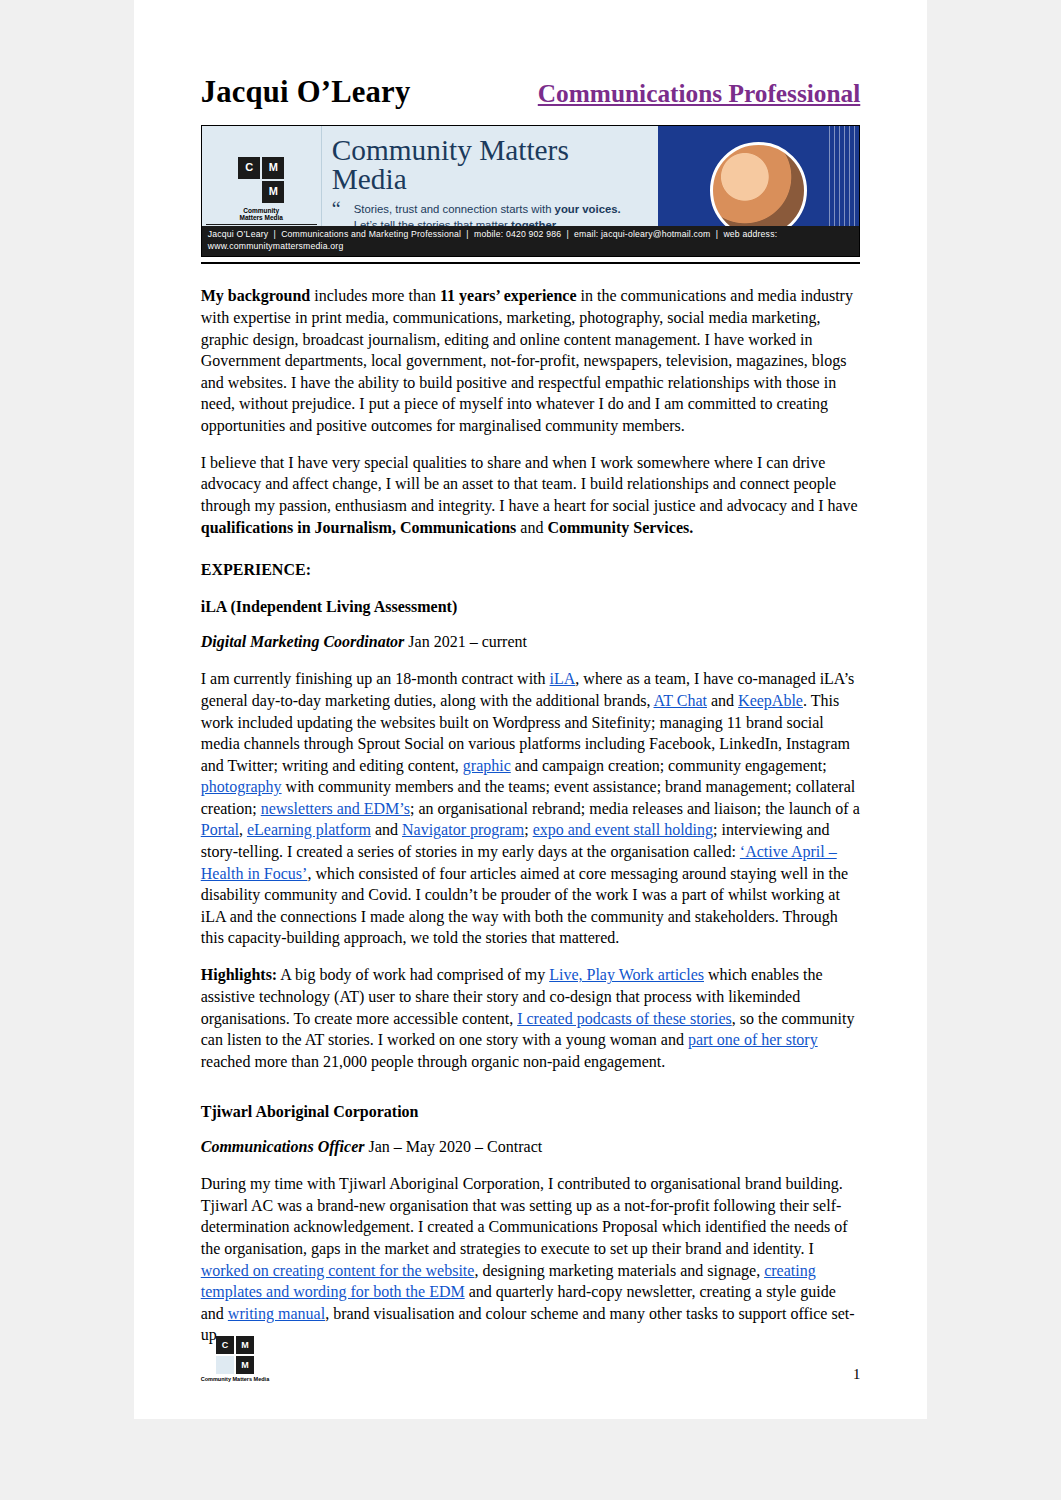Jacqui O’Leary
Communications Professional
C
M
M
Community
Matters Media
Community Matters Media
“ Stories, trust and connection starts with your voices.
Let’s tell the stories that matter together.
Jacqui O’Leary | Communications and Marketing Professional | mobile: 0420 902 986 | email: jacqui-oleary@hotmail.com | web address: www.communitymattersmedia.org
My background includes more than 11 years’ experience in the communications and media industry with expertise in print media, communications, marketing, photography, social media marketing, graphic design, broadcast journalism, editing and online content management. I have worked in Government departments, local government, not-for-profit, newspapers, television, magazines, blogs and websites. I have the ability to build positive and respectful empathic relationships with those in need, without prejudice. I put a piece of myself into whatever I do and I am committed to creating opportunities and positive outcomes for marginalised community members.
I believe that I have very special qualities to share and when I work somewhere where I can drive advocacy and affect change, I will be an asset to that team. I build relationships and connect people through my passion, enthusiasm and integrity. I have a heart for social justice and advocacy and I have qualifications in Journalism, Communications and Community Services.
EXPERIENCE:
iLA (Independent Living Assessment)
Digital Marketing Coordinator Jan 2021 – current
I am currently finishing up an 18-month contract with iLA, where as a team, I have co-managed iLA’s general day-to-day marketing duties, along with the additional brands, AT Chat and KeepAble. This work included updating the websites built on Wordpress and Sitefinity; managing 11 brand social media channels through Sprout Social on various platforms including Facebook, LinkedIn, Instagram and Twitter; writing and editing content, graphic and campaign creation; community engagement; photography with community members and the teams; event assistance; brand management; collateral creation; newsletters and EDM’s; an organisational rebrand; media releases and liaison; the launch of a Portal, eLearning platform and Navigator program; expo and event stall holding; interviewing and story-telling. I created a series of stories in my early days at the organisation called: ‘Active April – Health in Focus’, which consisted of four articles aimed at core messaging around staying well in the disability community and Covid. I couldn’t be prouder of the work I was a part of whilst working at iLA and the connections I made along the way with both the community and stakeholders. Through this capacity-building approach, we told the stories that mattered.
Highlights: A big body of work had comprised of my Live, Play Work articles which enables the assistive technology (AT) user to share their story and co-design that process with likeminded organisations. To create more accessible content, I created podcasts of these stories, so the community can listen to the AT stories. I worked on one story with a young woman and part one of her story reached more than 21,000 people through organic non-paid engagement.
Tjiwarl Aboriginal Corporation
Communications Officer Jan – May 2020 – Contract
During my time with Tjiwarl Aboriginal Corporation, I contributed to organisational brand building. Tjiwarl AC was a brand-new organisation that was setting up as a not-for-profit following their self-determination acknowledgement. I created a Communications Proposal which identified the needs of the organisation, gaps in the market and strategies to execute to set up their brand and identity. I worked on creating content for the website, designing marketing materials and signage, creating templates and wording for both the EDM and quarterly hard-copy newsletter, creating a style guide and writing manual, brand visualisation and colour scheme and many other tasks to support office set-up.
C
M
M
Community Matters Media
1